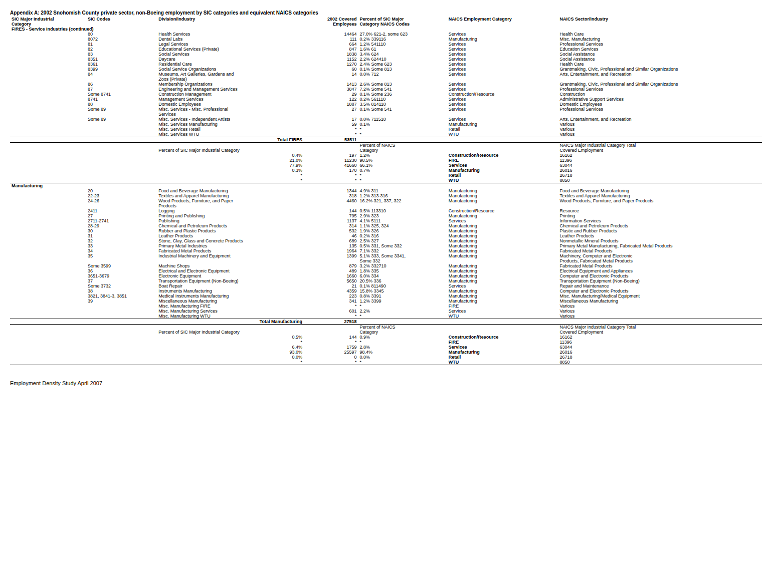28
Appendix A
Snohomish County 2007 Buildable Lands Project
Appendix A: 2002 Snohomish County private sector, non-Boeing employment by SIC categories and equivalent NAICS categories
| SIC Major Industrial Category | SIC Codes | Division/Industry | 2002 Covered Employees | Percent of SIC Major Category NAICS Codes | NAICS Employment Category | NAICS Sector/Industry |
| --- | --- | --- | --- | --- | --- | --- |
| FIRES - Service Industries (continued) |
| | 80 | Health Services | 14464 | 27.0% 621-2, some 623 | Services | Health Care |
| | 8072 | Dental Labs | 111 | 0.2% 339116 | Manufacturing | Misc. Manufacturing |
| | 81 | Legal Services | 664 | 1.2% 541110 | Services | Professional Services |
| | 82 | Educational Services (Private) | 847 | 1.6% 61 | Services | Education Services |
| | 83 | Social Services | 1838 | 3.4% 624 | Services | Social Assistance |
| | 8351 | Daycare | 1152 | 2.2% 624410 | Services | Social Assistance |
| | 8361 | Residential Care | 1270 | 2.4% Some 623 | Services | Health Care |
| | 8399 | Social Service Organizations | 60 | 0.1% Some 813 | Services | Grantmaking, Civic, Professional and Similar Organizations |
| | 84 | Museums, Art Galleries, Gardens and Zoos (Private) | 14 | 0.0% 712 | Services | Arts, Entertainment, and Recreation |
| | 86 | Membership Organizations | 1413 | 2.6% Some 813 | Services | Grantmaking, Civic, Professional and Similar Organizations |
| | 87 | Engineering and Management Services | 3847 | 7.2% Some 541 | Services | Professional Services |
| | Some 8741 | Construction Management | 29 | 0.1% Some 236 | Construction/Resource | Construction |
| | 8741 | Management Services | 122 | 0.2% 561110 | Services | Administrative Support Services |
| | 88 | Domestic Employees | 1887 | 3.5% 814110 | Services | Domestic Employees |
| | Some 89 | Misc. Services - Misc. Professional Services | 27 | 0.1% Some 541 | Services | Professional Services |
| | Some 89 | Misc. Services - Independent Artists | 17 | 0.0% 711510 | Services | Arts, Entertainment, and Recreation |
| | | Misc. Services Manufacturing | 59 | 0.1% | Manufacturing | Various |
| | | Misc. Services Retail | * | * | Retail | Various |
| | | Misc. Services WTU | * | * | WTU | Various |
| | | Total FIRES | 53511 | | | |
| | | | | Percent of NAICS | | NAICS Major Industrial Category Total |
| | | Percent of SIC Major Industrial Category | | Category | | Covered Employment |
| | | 0.4% | 197 | 1.2% | Construction/Resource | 16162 |
| | | 21.0% | 11230 | 98.5% | FIRE | 11396 |
| | | 77.9% | 41660 | 66.1% | Services | 63044 |
| | | 0.3% | 170 | 0.7% | Manufacturing | 26016 |
| | | * | * | * | Retail | 26718 |
| | | * | * | * | WTU | 8850 |
| Manufacturing |
| | 20 | Food and Beverage Manufacturing | 1344 | 4.9% 311 | Manufacturing | Food and Beverage Manufacturing |
| | 22-23 | Textiles and Apparel Manufacturing | 318 | 1.2% 313-316 | Manufacturing | Textiles and Apparel Manufacturing |
| | 24-26 | Wood Products, Furniture, and Paper Products | 4460 | 16.2% 321, 337, 322 | Manufacturing | Wood Products, Furniture, and Paper Products |
| | 2411 | Logging | 144 | 0.5% 113310 | Construction/Resource | Resource |
| | 27 | Printing and Publishing | 795 | 2.9% 323 | Manufacturing | Printing |
| | 2711-2741 | Publishing | 1137 | 4.1% 5111 | Services | Information Services |
| | 28-29 | Chemical and Petroleum Products | 314 | 1.1% 325, 324 | Manufacturing | Chemical and Petroleum Products |
| | 30 | Rubber and Plastic Products | 532 | 1.9% 326 | Manufacturing | Plastic and Rubber Products |
| | 31 | Leather Products | 46 | 0.2% 316 | Manufacturing | Leather Products |
| | 32 | Stone, Clay, Glass and Concrete Products | 689 | 2.5% 327 | Manufacturing | Nonmetallic Mineral Products |
| | 33 | Primary Metal Industries | 135 | 0.5% 331, Some 332 | Manufacturing | Primary Metal Manufacturing, Fabricated Metal Products |
| | 34 | Fabricated Metal Products | 1964 | 7.1% 332 | Manufacturing | Fabricated Metal Products |
| | 35 | Industrial Machinery and Equipment | 1399 | 5.1% 333, Some 3341, Some 332 | Manufacturing | Machinery, Computer and Electronic Products, Fabricated Metal Products |
| | Some 3599 | Machine Shops | 879 | 3.2% 332710 | Manufacturing | Fabricated Metal Products |
| | 36 | Electrical and Electronic Equipment | 489 | 1.8% 335 | Manufacturing | Electrical Equipment and Appliances |
| | 3651-3679 | Electronic Equipment | 1660 | 6.0% 334 | Manufacturing | Computer and Electronic Products |
| | 37 | Transportation Equipment (Non-Boeing) | 5650 | 20.5% 336 | Manufacturing | Transportation Equipment (Non-Boeing) |
| | Some 3732 | Boat Repair | 21 | 0.1% 811490 | Services | Repair and Maintenance |
| | 38 | Instruments Manufacturing | 4359 | 15.8% 3345 | Manufacturing | Computer and Electronic Products |
| | 3821, 3841-3, 3851 | Medical Instruments Manufacturing | 223 | 0.8% 3391 | Manufacturing | Misc. Manufacturing/Medical Equipment |
| | 39 | Miscellaneous Manufacturing | 341 | 1.2% 3399 | Manufacturing | Miscellaneous Manufacturing |
| | | Misc. Manufacturing FIRE | * | * | FIRE | Various |
| | | Misc. Manufacturing Services | 601 | 2.2% | Services | Various |
| | | Misc. Manufacturing WTU | * | * | WTU | Various |
| | | Total Manufacturing | 27518 | | | |
| | | | | Percent of NAICS | | NAICS Major Industrial Category Total |
| | | Percent of SIC Major Industrial Category | | Category | | Covered Employment |
| | | 0.5% | 144 | 0.9% | Construction/Resource | 16162 |
| | | * | * | * | FIRE | 11396 |
| | | 6.4% | 1759 | 2.8% | Services | 63044 |
| | | 93.0% | 25597 | 98.4% | Manufacturing | 26016 |
| | | 0.0% | 0 | 0.0% | Retail | 26718 |
| | | * | * | * | WTU | 8850 |
Employment Density Study April 2007